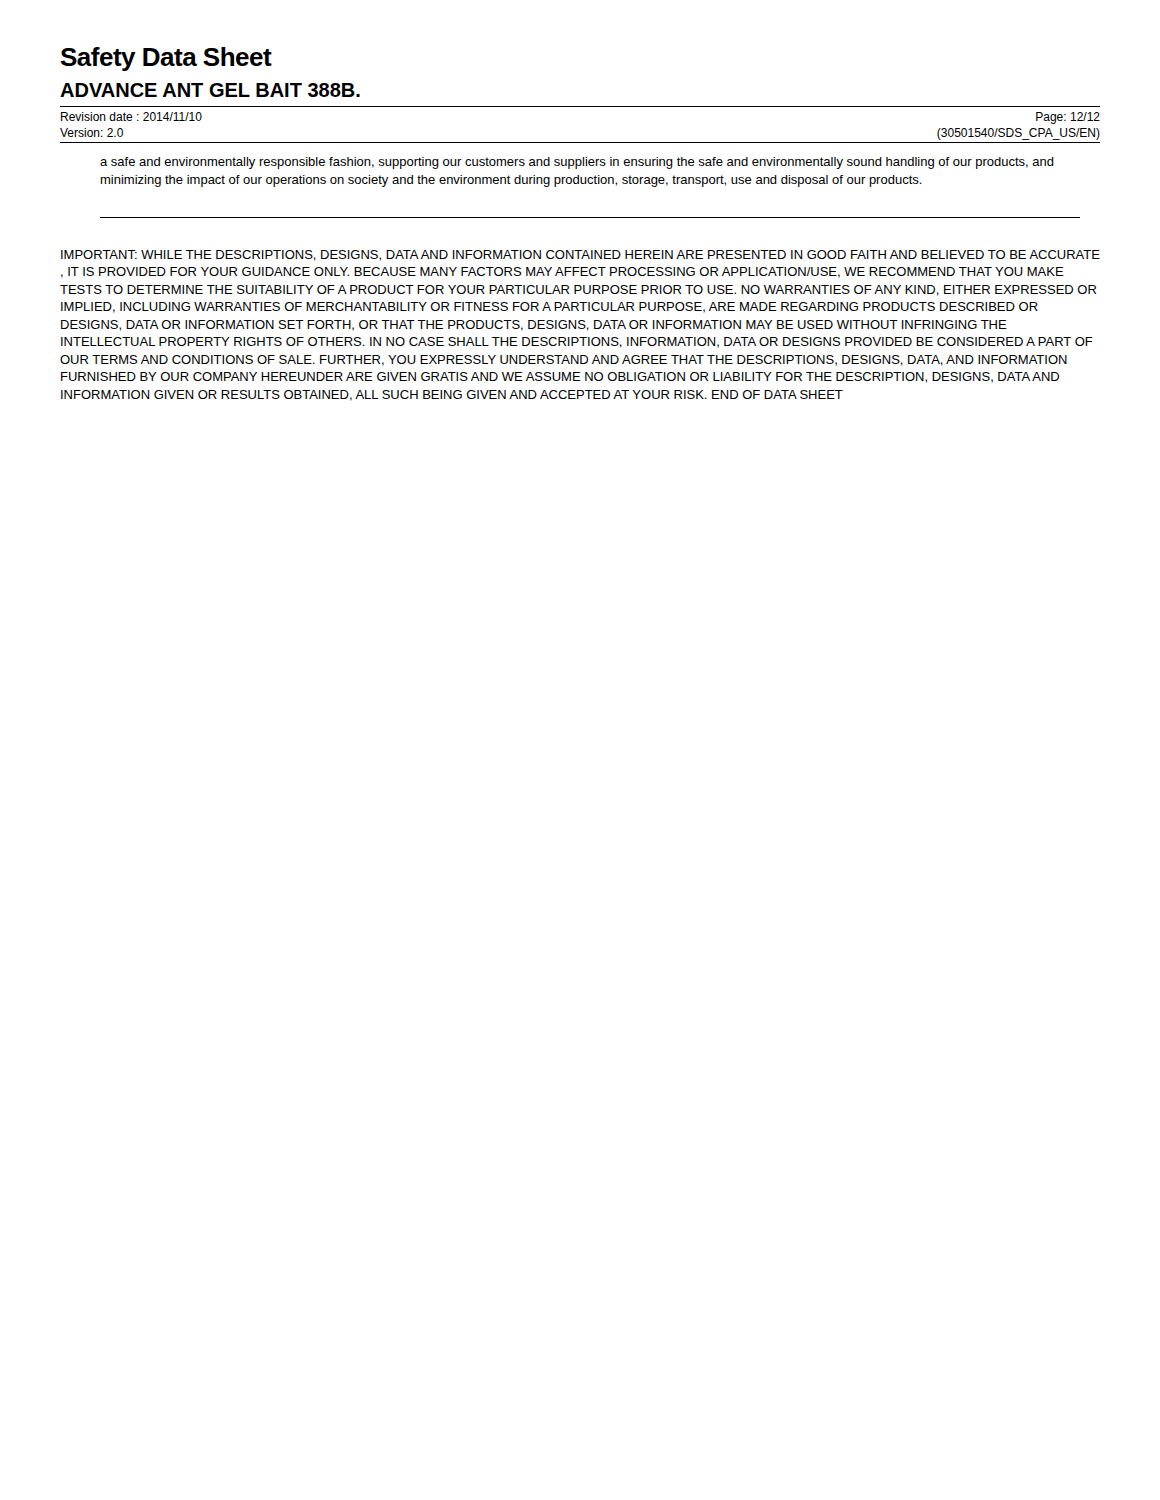Safety Data Sheet
ADVANCE ANT GEL BAIT 388B.
| Revision date : 2014/11/10 | Page: 12/12 |
| Version: 2.0 | (30501540/SDS_CPA_US/EN) |
a safe and environmentally responsible fashion, supporting our customers and suppliers in ensuring the safe and environmentally sound handling of our products, and minimizing the impact of our operations on society and the environment during production, storage, transport, use and disposal of our products.
IMPORTANT: WHILE THE DESCRIPTIONS, DESIGNS, DATA AND INFORMATION CONTAINED HEREIN ARE PRESENTED IN GOOD FAITH AND BELIEVED TO BE ACCURATE , IT IS PROVIDED FOR YOUR GUIDANCE ONLY. BECAUSE MANY FACTORS MAY AFFECT PROCESSING OR APPLICATION/USE, WE RECOMMEND THAT YOU MAKE TESTS TO DETERMINE THE SUITABILITY OF A PRODUCT FOR YOUR PARTICULAR PURPOSE PRIOR TO USE. NO WARRANTIES OF ANY KIND, EITHER EXPRESSED OR IMPLIED, INCLUDING WARRANTIES OF MERCHANTABILITY OR FITNESS FOR A PARTICULAR PURPOSE, ARE MADE REGARDING PRODUCTS DESCRIBED OR DESIGNS, DATA OR INFORMATION SET FORTH, OR THAT THE PRODUCTS, DESIGNS, DATA OR INFORMATION MAY BE USED WITHOUT INFRINGING THE INTELLECTUAL PROPERTY RIGHTS OF OTHERS. IN NO CASE SHALL THE DESCRIPTIONS, INFORMATION, DATA OR DESIGNS PROVIDED BE CONSIDERED A PART OF OUR TERMS AND CONDITIONS OF SALE. FURTHER, YOU EXPRESSLY UNDERSTAND AND AGREE THAT THE DESCRIPTIONS, DESIGNS, DATA, AND INFORMATION FURNISHED BY OUR COMPANY HEREUNDER ARE GIVEN GRATIS AND WE ASSUME NO OBLIGATION OR LIABILITY FOR THE DESCRIPTION, DESIGNS, DATA AND INFORMATION GIVEN OR RESULTS OBTAINED, ALL SUCH BEING GIVEN AND ACCEPTED AT YOUR RISK. END OF DATA SHEET